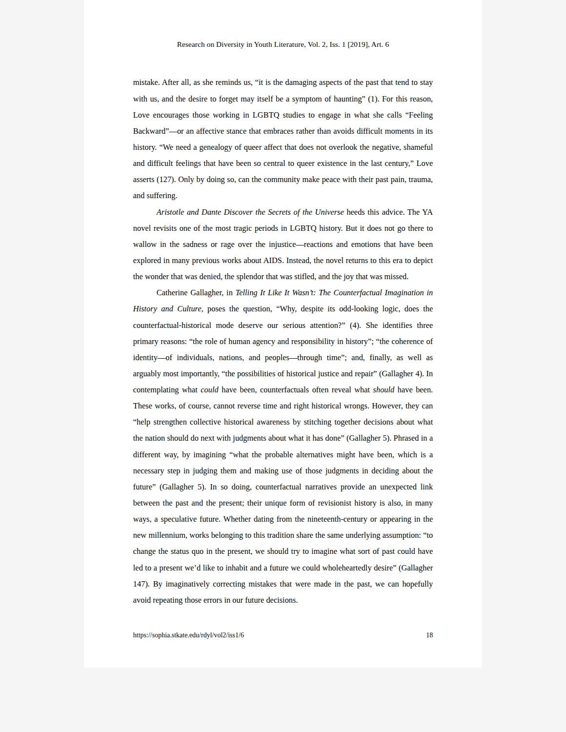Research on Diversity in Youth Literature, Vol. 2, Iss. 1 [2019], Art. 6
mistake. After all, as she reminds us, “it is the damaging aspects of the past that tend to stay with us, and the desire to forget may itself be a symptom of haunting” (1). For this reason, Love encourages those working in LGBTQ studies to engage in what she calls “Feeling Backward”—or an affective stance that embraces rather than avoids difficult moments in its history. “We need a genealogy of queer affect that does not overlook the negative, shameful and difficult feelings that have been so central to queer existence in the last century,” Love asserts (127). Only by doing so, can the community make peace with their past pain, trauma, and suffering.
Aristotle and Dante Discover the Secrets of the Universe heeds this advice. The YA novel revisits one of the most tragic periods in LGBTQ history. But it does not go there to wallow in the sadness or rage over the injustice—reactions and emotions that have been explored in many previous works about AIDS. Instead, the novel returns to this era to depict the wonder that was denied, the splendor that was stifled, and the joy that was missed.
Catherine Gallagher, in Telling It Like It Wasn’t: The Counterfactual Imagination in History and Culture, poses the question, “Why, despite its odd-looking logic, does the counterfactual-historical mode deserve our serious attention?” (4). She identifies three primary reasons: “the role of human agency and responsibility in history”; “the coherence of identity—of individuals, nations, and peoples—through time”; and, finally, as well as arguably most importantly, “the possibilities of historical justice and repair” (Gallagher 4). In contemplating what could have been, counterfactuals often reveal what should have been. These works, of course, cannot reverse time and right historical wrongs. However, they can “help strengthen collective historical awareness by stitching together decisions about what the nation should do next with judgments about what it has done” (Gallagher 5). Phrased in a different way, by imagining “what the probable alternatives might have been, which is a necessary step in judging them and making use of those judgments in deciding about the future” (Gallagher 5). In so doing, counterfactual narratives provide an unexpected link between the past and the present; their unique form of revisionist history is also, in many ways, a speculative future. Whether dating from the nineteenth-century or appearing in the new millennium, works belonging to this tradition share the same underlying assumption: “to change the status quo in the present, we should try to imagine what sort of past could have led to a present we’d like to inhabit and a future we could wholeheartedly desire” (Gallagher 147). By imaginatively correcting mistakes that were made in the past, we can hopefully avoid repeating those errors in our future decisions.
https://sophia.stkate.edu/rdyl/vol2/iss1/6
18